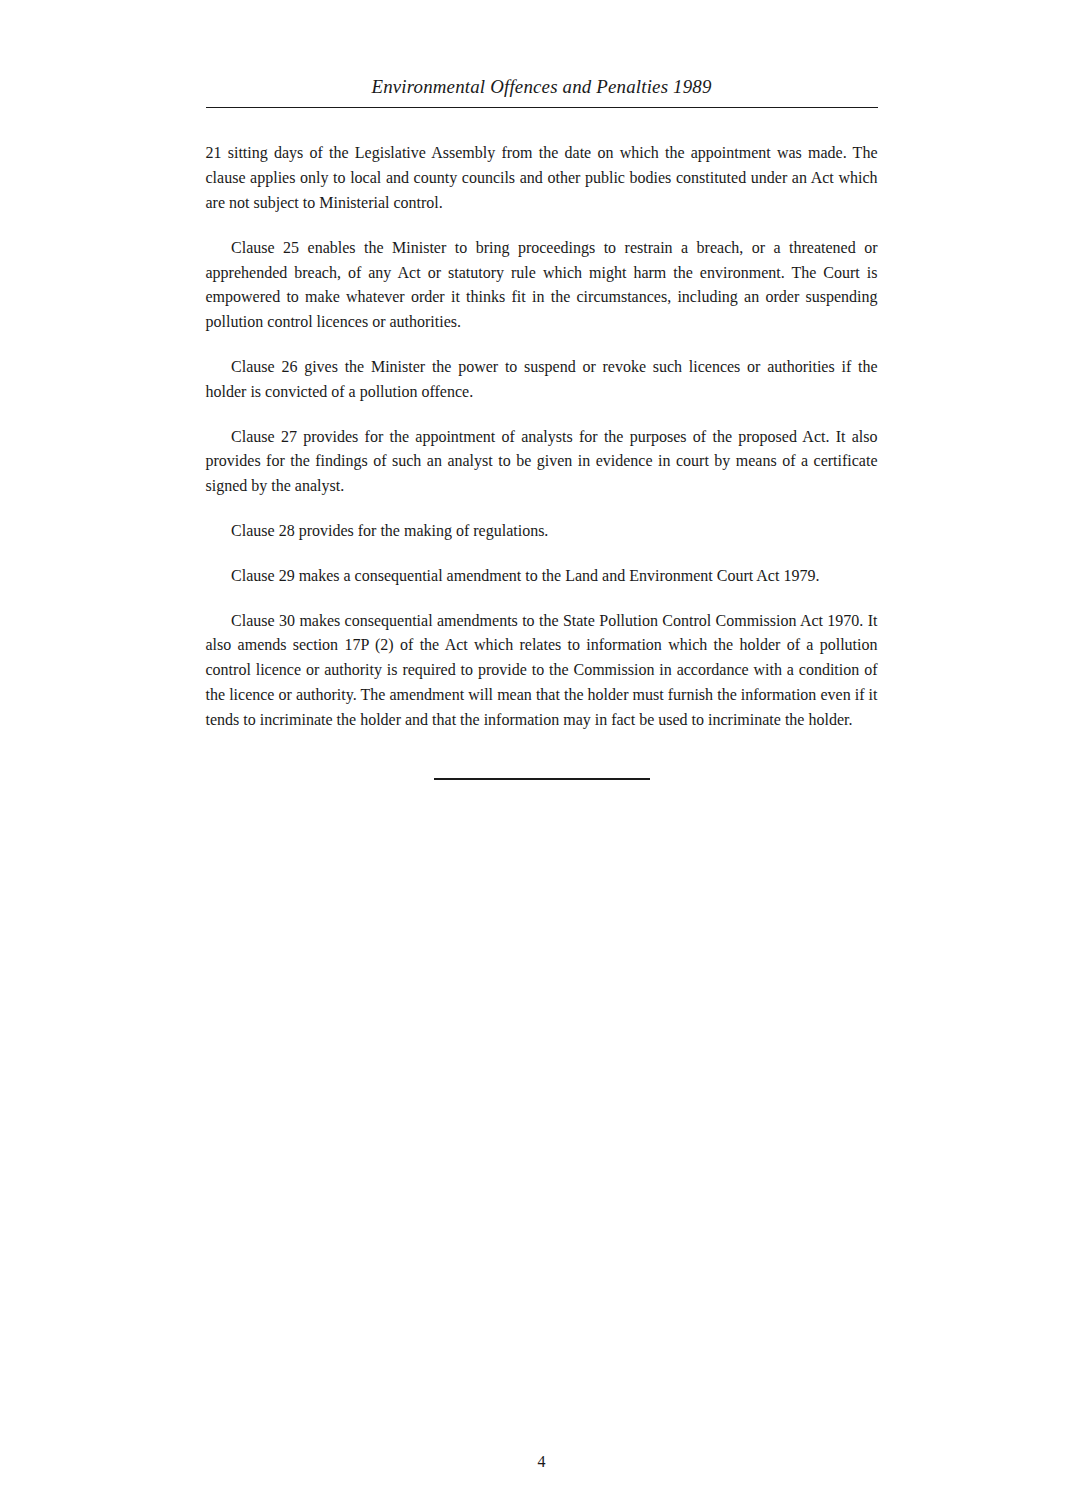Environmental Offences and Penalties 1989
21 sitting days of the Legislative Assembly from the date on which the appointment was made. The clause applies only to local and county councils and other public bodies constituted under an Act which are not subject to Ministerial control.
Clause 25 enables the Minister to bring proceedings to restrain a breach, or a threatened or apprehended breach, of any Act or statutory rule which might harm the environment. The Court is empowered to make whatever order it thinks fit in the circumstances, including an order suspending pollution control licences or authorities.
Clause 26 gives the Minister the power to suspend or revoke such licences or authorities if the holder is convicted of a pollution offence.
Clause 27 provides for the appointment of analysts for the purposes of the proposed Act. It also provides for the findings of such an analyst to be given in evidence in court by means of a certificate signed by the analyst.
Clause 28 provides for the making of regulations.
Clause 29 makes a consequential amendment to the Land and Environment Court Act 1979.
Clause 30 makes consequential amendments to the State Pollution Control Commission Act 1970. It also amends section 17P (2) of the Act which relates to information which the holder of a pollution control licence or authority is required to provide to the Commission in accordance with a condition of the licence or authority. The amendment will mean that the holder must furnish the information even if it tends to incriminate the holder and that the information may in fact be used to incriminate the holder.
4